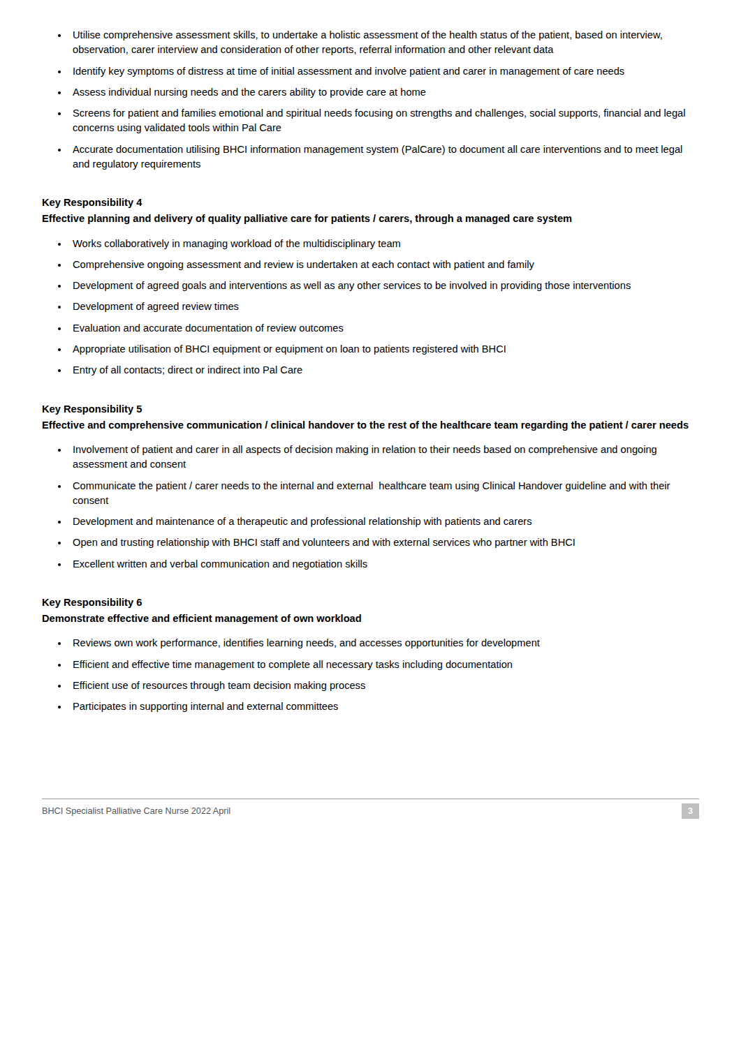Utilise comprehensive assessment skills, to undertake a holistic assessment of the health status of the patient, based on interview, observation, carer interview and consideration of other reports, referral information and other relevant data
Identify key symptoms of distress at time of initial assessment and involve patient and carer in management of care needs
Assess individual nursing needs and the carers ability to provide care at home
Screens for patient and families emotional and spiritual needs focusing on strengths and challenges, social supports, financial and legal concerns using validated tools within Pal Care
Accurate documentation utilising BHCI information management system (PalCare) to document all care interventions and to meet legal and regulatory requirements
Key Responsibility 4
Effective planning and delivery of quality palliative care for patients / carers, through a managed care system
Works collaboratively in managing workload of the multidisciplinary team
Comprehensive ongoing assessment and review is undertaken at each contact with patient and family
Development of agreed goals and interventions as well as any other services to be involved in providing those interventions
Development of agreed review times
Evaluation and accurate documentation of review outcomes
Appropriate utilisation of BHCI equipment or equipment on loan to patients registered with BHCI
Entry of all contacts; direct or indirect into Pal Care
Key Responsibility 5
Effective and comprehensive communication / clinical handover to the rest of the healthcare team regarding the patient / carer needs
Involvement of patient and carer in all aspects of decision making in relation to their needs based on comprehensive and ongoing assessment and consent
Communicate the patient / carer needs to the internal and external healthcare team using Clinical Handover guideline and with their consent
Development and maintenance of a therapeutic and professional relationship with patients and carers
Open and trusting relationship with BHCI staff and volunteers and with external services who partner with BHCI
Excellent written and verbal communication and negotiation skills
Key Responsibility 6
Demonstrate effective and efficient management of own workload
Reviews own work performance, identifies learning needs, and accesses opportunities for development
Efficient and effective time management to complete all necessary tasks including documentation
Efficient use of resources through team decision making process
Participates in supporting internal and external committees
BHCI Specialist Palliative Care Nurse 2022 April 3